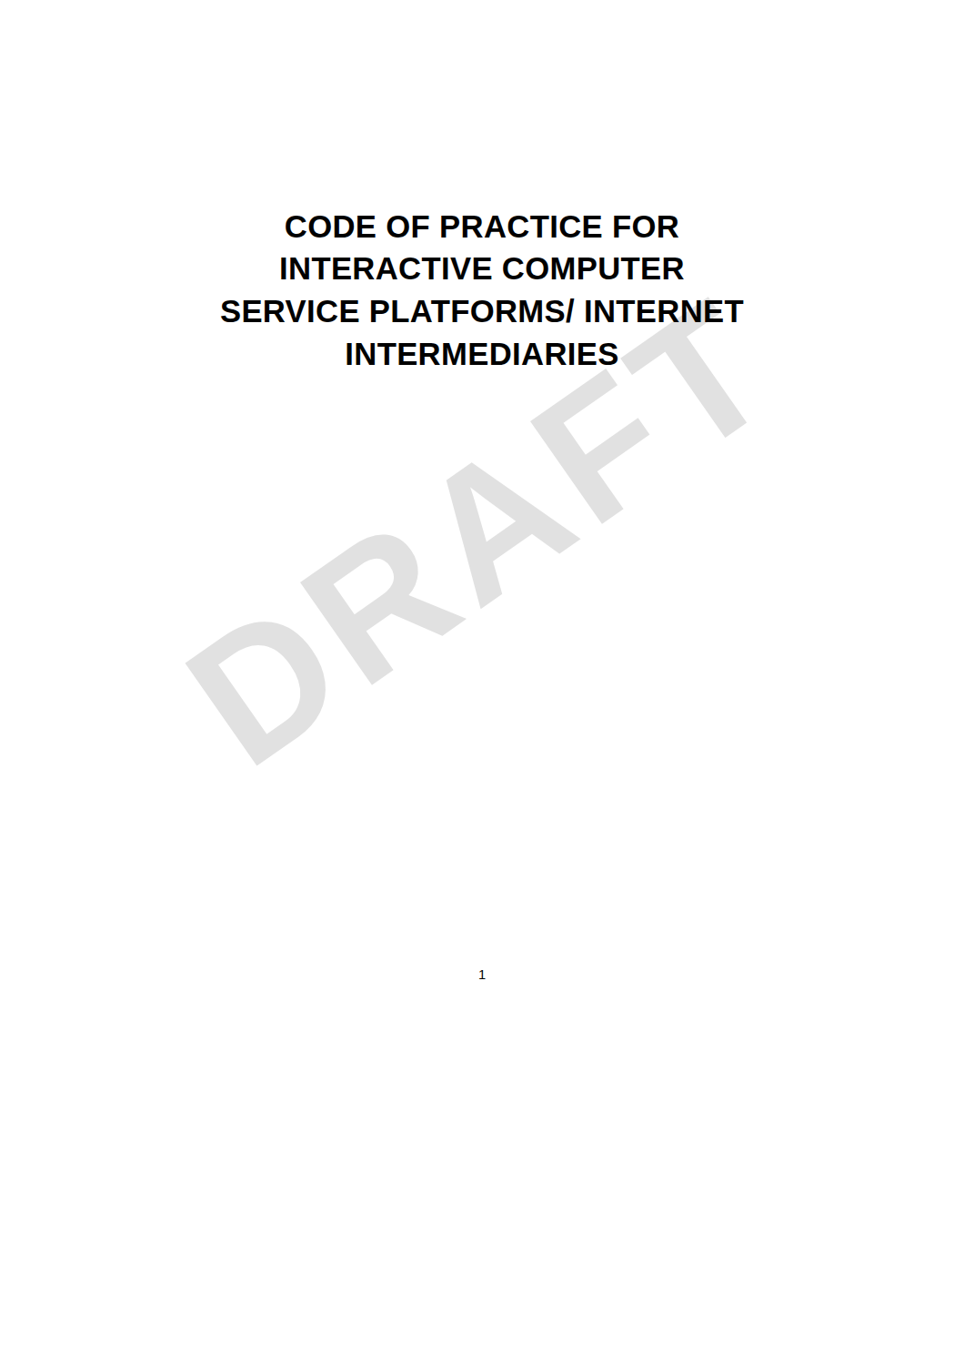DRAFT
CODE OF PRACTICE FOR INTERACTIVE COMPUTER SERVICE PLATFORMS/ INTERNET INTERMEDIARIES
1